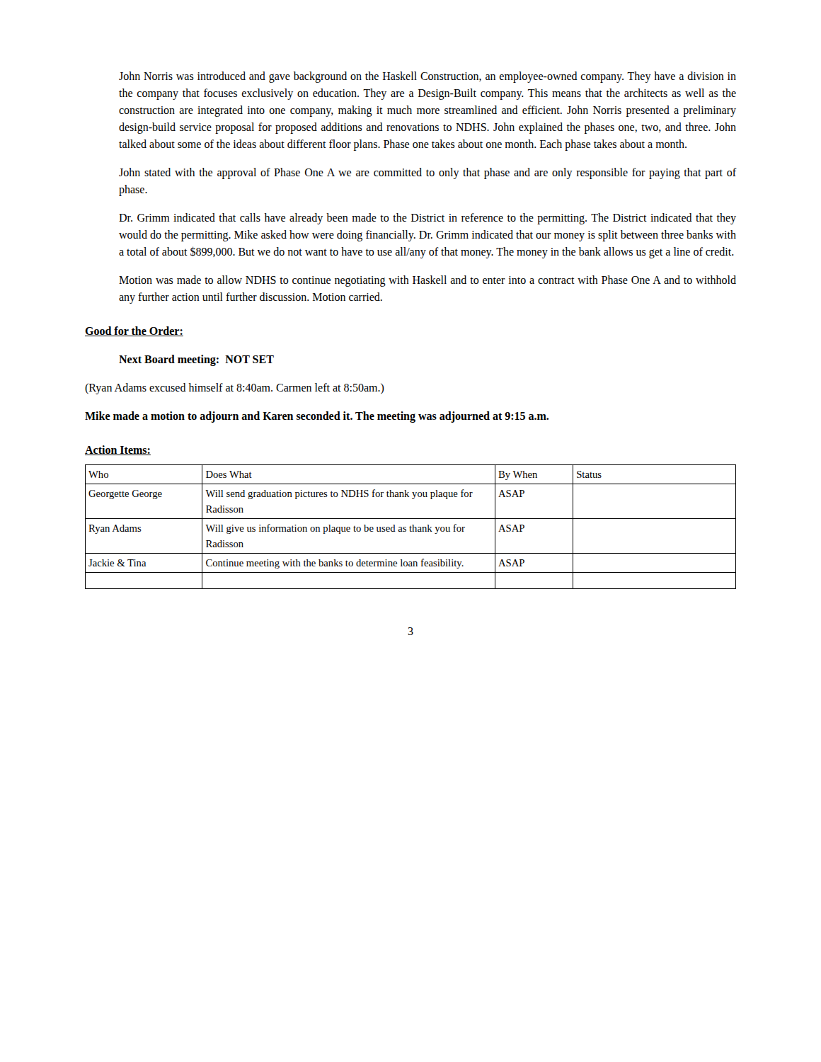John Norris was introduced and gave background on the Haskell Construction, an employee-owned company. They have a division in the company that focuses exclusively on education. They are a Design-Built company. This means that the architects as well as the construction are integrated into one company, making it much more streamlined and efficient. John Norris presented a preliminary design-build service proposal for proposed additions and renovations to NDHS. John explained the phases one, two, and three. John talked about some of the ideas about different floor plans. Phase one takes about one month. Each phase takes about a month.
John stated with the approval of Phase One A we are committed to only that phase and are only responsible for paying that part of phase.
Dr. Grimm indicated that calls have already been made to the District in reference to the permitting. The District indicated that they would do the permitting. Mike asked how were doing financially. Dr. Grimm indicated that our money is split between three banks with a total of about $899,000. But we do not want to have to use all/any of that money. The money in the bank allows us get a line of credit.
Motion was made to allow NDHS to continue negotiating with Haskell and to enter into a contract with Phase One A and to withhold any further action until further discussion. Motion carried.
Good for the Order:
Next Board meeting: NOT SET
(Ryan Adams excused himself at 8:40am. Carmen left at 8:50am.)
Mike made a motion to adjourn and Karen seconded it. The meeting was adjourned at 9:15 a.m.
Action Items:
| Who | Does What | By When | Status |
| --- | --- | --- | --- |
| Georgette George | Will send graduation pictures to NDHS for thank you plaque for Radisson | ASAP | |
| Ryan Adams | Will give us information on plaque to be used as thank you for Radisson | ASAP | |
| Jackie & Tina | Continue meeting with the banks to determine loan feasibility. | ASAP | |
3